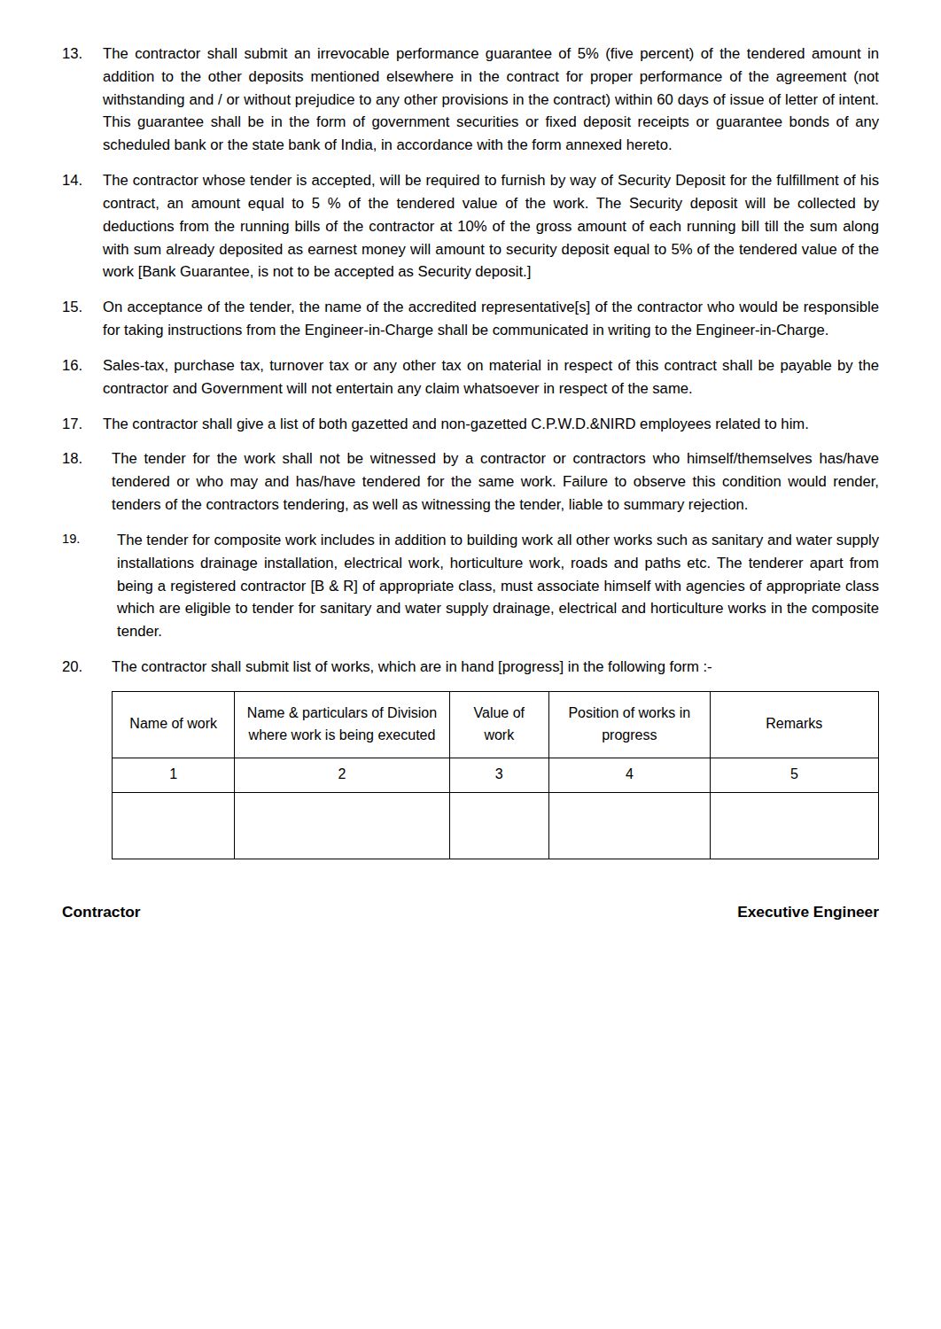13. The contractor shall submit an irrevocable performance guarantee of 5% (five percent) of the tendered amount in addition to the other deposits mentioned elsewhere in the contract for proper performance of the agreement (not withstanding and / or without prejudice to any other provisions in the contract) within 60 days of issue of letter of intent. This guarantee shall be in the form of government securities or fixed deposit receipts or guarantee bonds of any scheduled bank or the state bank of India, in accordance with the form annexed hereto.
14. The contractor whose tender is accepted, will be required to furnish by way of Security Deposit for the fulfillment of his contract, an amount equal to 5 % of the tendered value of the work. The Security deposit will be collected by deductions from the running bills of the contractor at 10% of the gross amount of each running bill till the sum along with sum already deposited as earnest money will amount to security deposit equal to 5% of the tendered value of the work [Bank Guarantee, is not to be accepted as Security deposit.]
15. On acceptance of the tender, the name of the accredited representative[s] of the contractor who would be responsible for taking instructions from the Engineer-in-Charge shall be communicated in writing to the Engineer-in-Charge.
16. Sales-tax, purchase tax, turnover tax or any other tax on material in respect of this contract shall be payable by the contractor and Government will not entertain any claim whatsoever in respect of the same.
17. The contractor shall give a list of both gazetted and non-gazetted C.P.W.D.&NIRD employees related to him.
18. The tender for the work shall not be witnessed by a contractor or contractors who himself/themselves has/have tendered or who may and has/have tendered for the same work. Failure to observe this condition would render, tenders of the contractors tendering, as well as witnessing the tender, liable to summary rejection.
19. The tender for composite work includes in addition to building work all other works such as sanitary and water supply installations drainage installation, electrical work, horticulture work, roads and paths etc. The tenderer apart from being a registered contractor [B & R] of appropriate class, must associate himself with agencies of appropriate class which are eligible to tender for sanitary and water supply drainage, electrical and horticulture works in the composite tender.
20. The contractor shall submit list of works, which are in hand [progress] in the following form :-
| Name of work | Name & particulars of Division where work is being executed | Value of work | Position of works in progress | Remarks |
| --- | --- | --- | --- | --- |
| 1 | 2 | 3 | 4 | 5 |
Contractor Executive Engineer